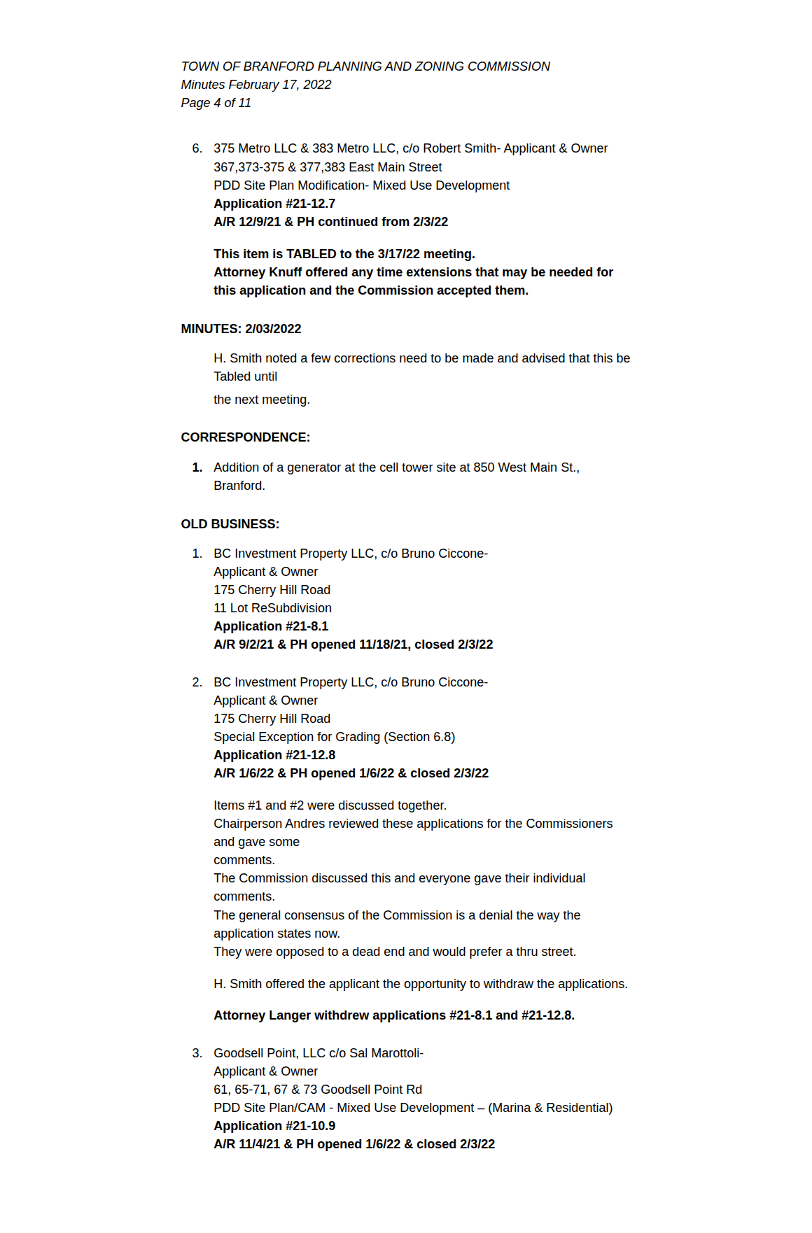TOWN OF BRANFORD PLANNING AND ZONING COMMISSION
Minutes February 17, 2022
Page 4 of 11
6.
375 Metro LLC & 383 Metro LLC, c/o Robert Smith- Applicant & Owner
367,373-375 & 377,383 East Main Street
PDD Site Plan Modification- Mixed Use Development
Application #21-12.7
A/R 12/9/21 & PH continued from 2/3/22
This item is TABLED to the 3/17/22 meeting.
Attorney Knuff offered any time extensions that may be needed for
this application and the Commission accepted them.
MINUTES: 2/03/2022
H. Smith noted a few corrections need to be made and advised that this be Tabled until
the next meeting.
CORRESPONDENCE:
1. Addition of a generator at the cell tower site at 850 West Main St., Branford.
OLD BUSINESS:
1.
BC Investment Property LLC, c/o Bruno Ciccone-
Applicant & Owner
175 Cherry Hill Road
11 Lot ReSubdivision
Application #21-8.1
A/R 9/2/21 & PH opened 11/18/21, closed 2/3/22
2.
BC Investment Property LLC, c/o Bruno Ciccone-
Applicant & Owner
175 Cherry Hill Road
Special Exception for Grading (Section 6.8)
Application #21-12.8
A/R 1/6/22 & PH opened 1/6/22 & closed 2/3/22
Items #1 and #2 were discussed together.
Chairperson Andres reviewed these applications for the Commissioners and gave some
comments.
The Commission discussed this and everyone gave their individual comments.
The general consensus of the Commission is a denial the way the application states now.
They were opposed to a dead end and would prefer a thru street.
H. Smith offered the applicant the opportunity to withdraw the applications.
Attorney Langer withdrew applications #21-8.1 and #21-12.8.
3.
Goodsell Point, LLC c/o Sal Marottoli-
Applicant & Owner
61, 65-71, 67 & 73 Goodsell Point Rd
PDD Site Plan/CAM - Mixed Use Development – (Marina & Residential)
Application #21-10.9
A/R 11/4/21 & PH opened 1/6/22 & closed 2/3/22